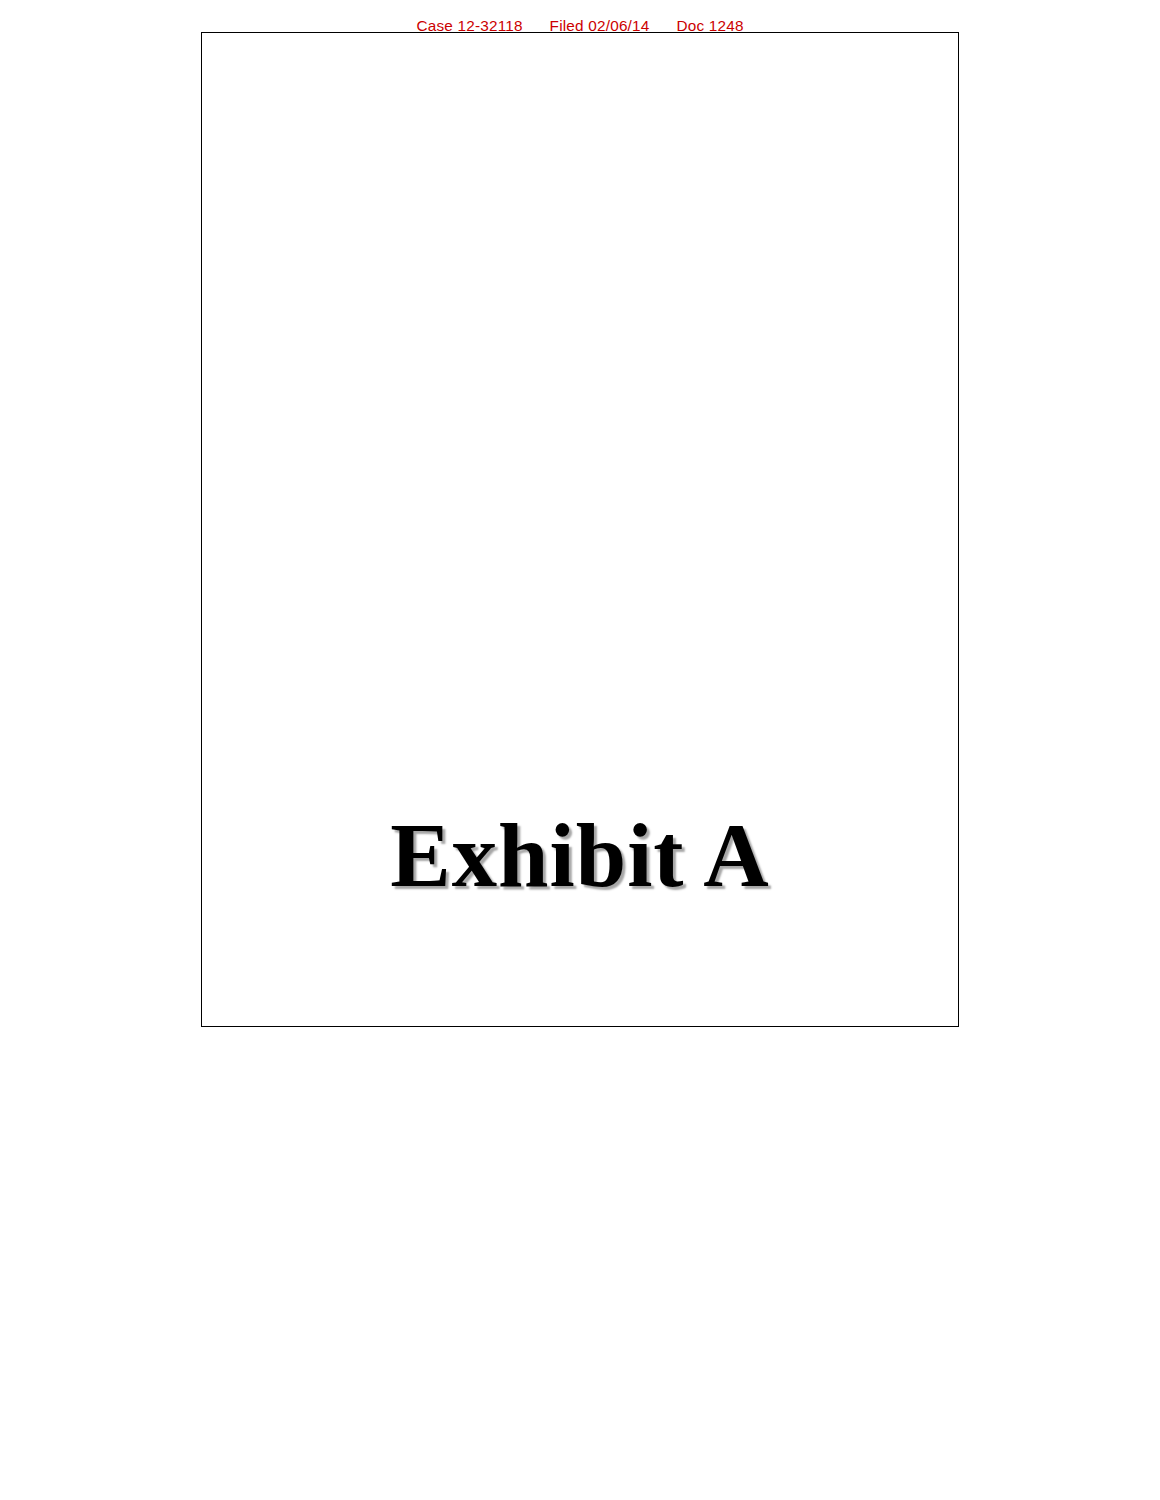Case 12-32118 Filed 02/06/14 Doc 1248
Exhibit A